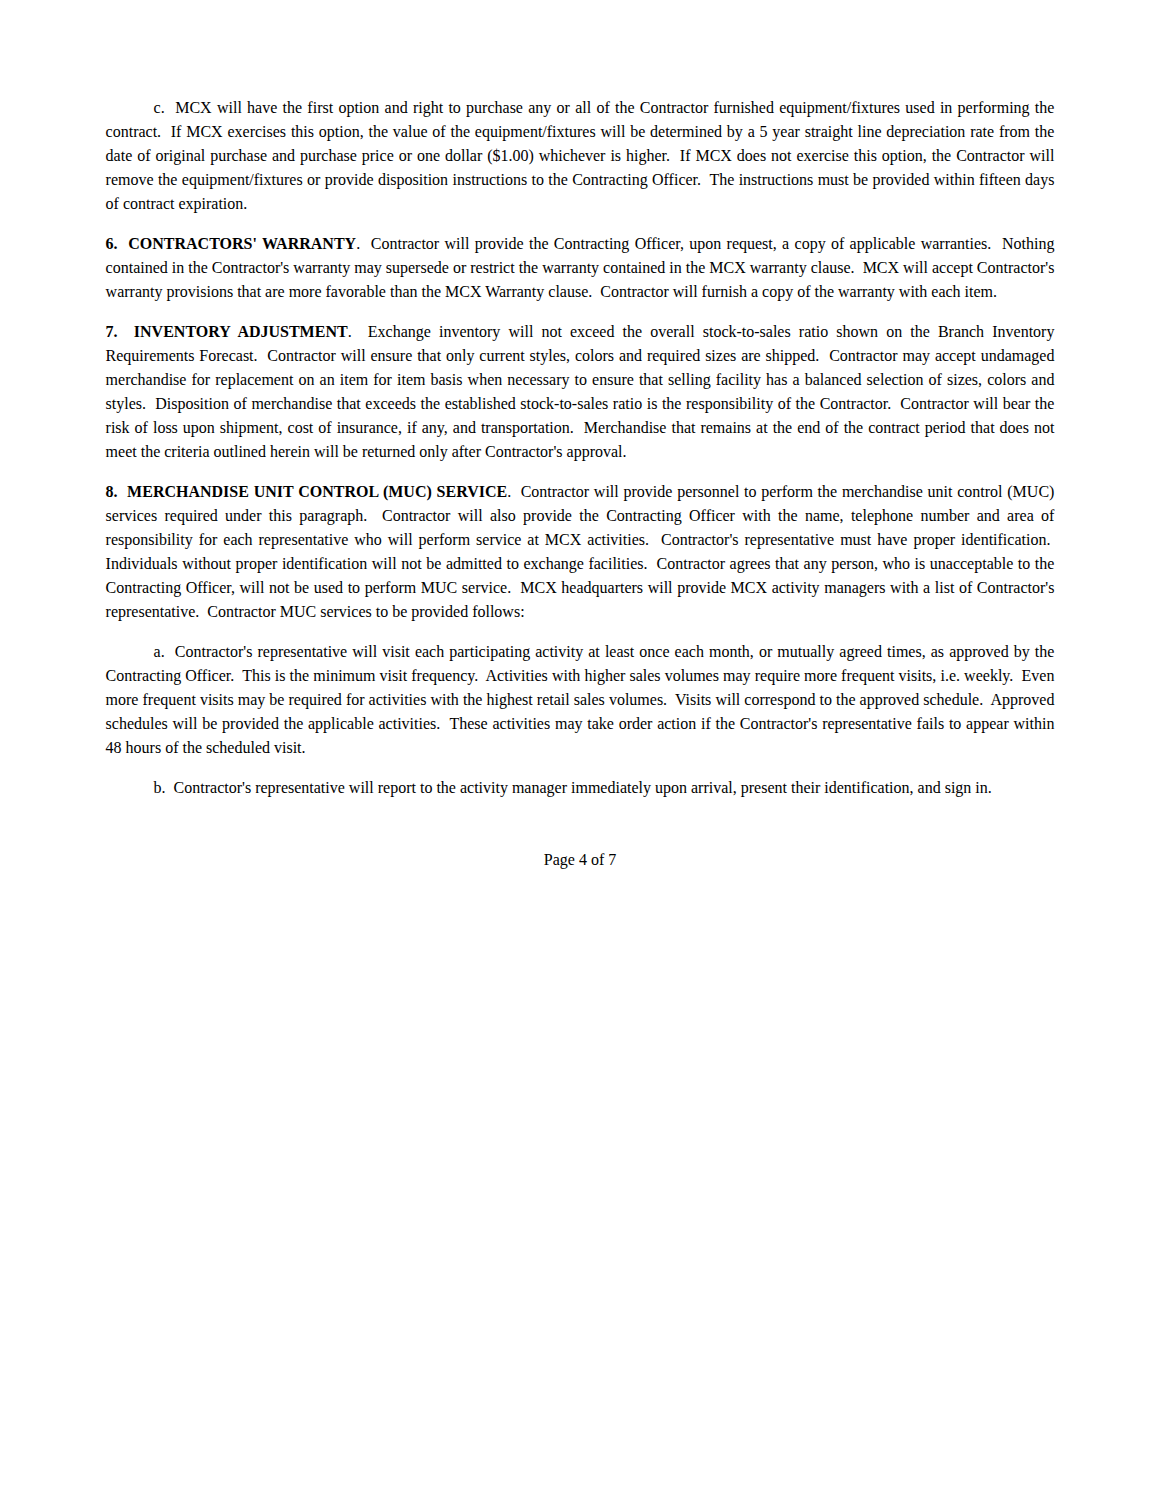c. MCX will have the first option and right to purchase any or all of the Contractor furnished equipment/fixtures used in performing the contract. If MCX exercises this option, the value of the equipment/fixtures will be determined by a 5 year straight line depreciation rate from the date of original purchase and purchase price or one dollar ($1.00) whichever is higher. If MCX does not exercise this option, the Contractor will remove the equipment/fixtures or provide disposition instructions to the Contracting Officer. The instructions must be provided within fifteen days of contract expiration.
6. CONTRACTORS' WARRANTY. Contractor will provide the Contracting Officer, upon request, a copy of applicable warranties. Nothing contained in the Contractor's warranty may supersede or restrict the warranty contained in the MCX warranty clause. MCX will accept Contractor's warranty provisions that are more favorable than the MCX Warranty clause. Contractor will furnish a copy of the warranty with each item.
7. INVENTORY ADJUSTMENT. Exchange inventory will not exceed the overall stock-to-sales ratio shown on the Branch Inventory Requirements Forecast. Contractor will ensure that only current styles, colors and required sizes are shipped. Contractor may accept undamaged merchandise for replacement on an item for item basis when necessary to ensure that selling facility has a balanced selection of sizes, colors and styles. Disposition of merchandise that exceeds the established stock-to-sales ratio is the responsibility of the Contractor. Contractor will bear the risk of loss upon shipment, cost of insurance, if any, and transportation. Merchandise that remains at the end of the contract period that does not meet the criteria outlined herein will be returned only after Contractor's approval.
8. MERCHANDISE UNIT CONTROL (MUC) SERVICE. Contractor will provide personnel to perform the merchandise unit control (MUC) services required under this paragraph. Contractor will also provide the Contracting Officer with the name, telephone number and area of responsibility for each representative who will perform service at MCX activities. Contractor's representative must have proper identification. Individuals without proper identification will not be admitted to exchange facilities. Contractor agrees that any person, who is unacceptable to the Contracting Officer, will not be used to perform MUC service. MCX headquarters will provide MCX activity managers with a list of Contractor's representative. Contractor MUC services to be provided follows:
a. Contractor's representative will visit each participating activity at least once each month, or mutually agreed times, as approved by the Contracting Officer. This is the minimum visit frequency. Activities with higher sales volumes may require more frequent visits, i.e. weekly. Even more frequent visits may be required for activities with the highest retail sales volumes. Visits will correspond to the approved schedule. Approved schedules will be provided the applicable activities. These activities may take order action if the Contractor's representative fails to appear within 48 hours of the scheduled visit.
b. Contractor's representative will report to the activity manager immediately upon arrival, present their identification, and sign in.
Page 4 of 7